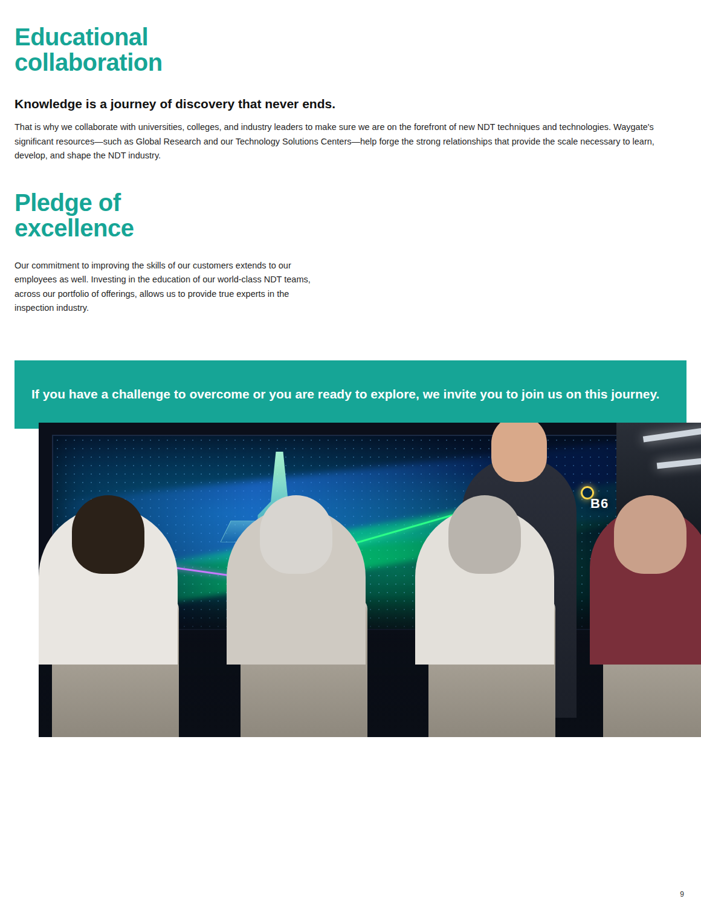Educational
collaboration
Knowledge is a journey of discovery that never ends.
That is why we collaborate with universities, colleges, and industry leaders to make sure we are on the forefront of new NDT techniques and technologies. Waygate's significant resources—such as Global Research and our Technology Solutions Centers—help forge the strong relationships that provide the scale necessary to learn, develop, and shape the NDT industry.
Pledge of
excellence
Our commitment to improving the skills of our customers extends to our employees as well. Investing in the education of our world-class NDT teams, across our portfolio of offerings, allows us to provide true experts in the inspection industry.
If you have a challenge to overcome or you are ready to explore, we invite you to join us on this journey.
B6
A7
9